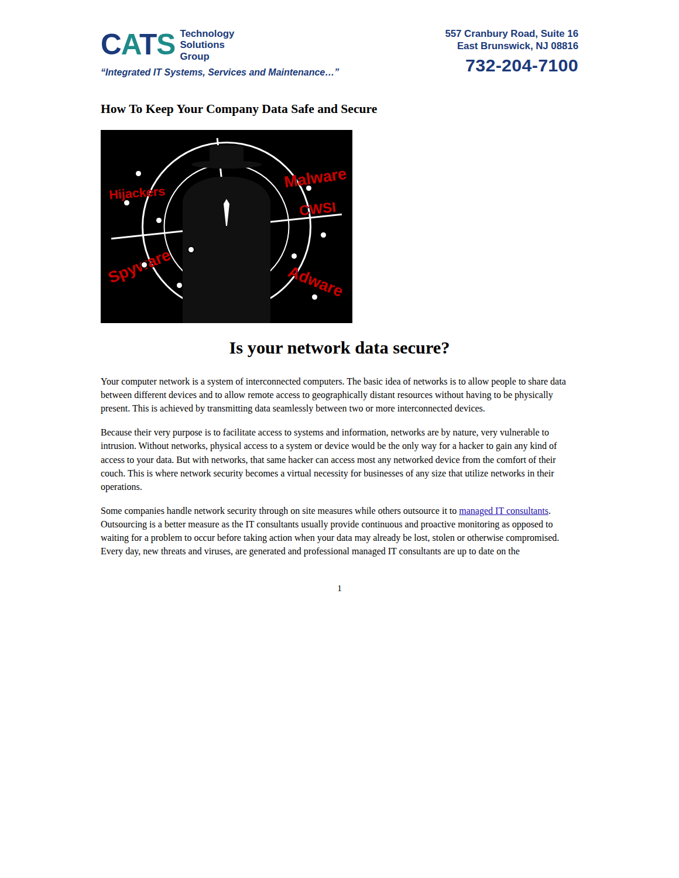CATS
Technology
Solutions
Group
“Integrated IT Systems, Services and Maintenance…”
557 Cranbury Road, Suite 16
East Brunswick, NJ 08816
732-204-7100
How To Keep Your Company Data Safe and Secure
Hijackers
Malware
CWSI
Spyware
Adware
Is your network data secure?
Your computer network is a system of interconnected computers. The basic idea of networks is to allow people to share data between different devices and to allow remote access to geographically distant resources without having to be physically present. This is achieved by transmitting data seamlessly between two or more interconnected devices.
Because their very purpose is to facilitate access to systems and information, networks are by nature, very vulnerable to intrusion. Without networks, physical access to a system or device would be the only way for a hacker to gain any kind of access to your data. But with networks, that same hacker can access most any networked device from the comfort of their couch. This is where network security becomes a virtual necessity for businesses of any size that utilize networks in their operations.
Some companies handle network security through on site measures while others outsource it to managed IT consultants. Outsourcing is a better measure as the IT consultants usually provide continuous and proactive monitoring as opposed to waiting for a problem to occur before taking action when your data may already be lost, stolen or otherwise compromised. Every day, new threats and viruses, are generated and professional managed IT consultants are up to date on the
1